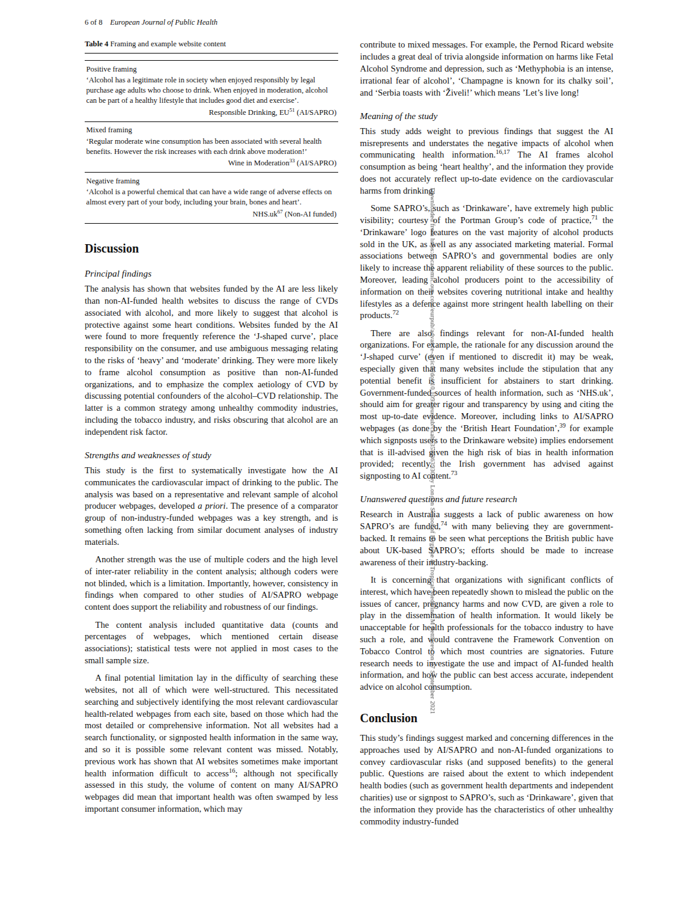6 of 8 European Journal of Public Health
Table 4 Framing and example website content
| Positive framing |
| ‘Alcohol has a legitimate role in society when enjoyed responsibly by legal purchase age adults who choose to drink. When enjoyed in moderation, alcohol can be part of a healthy lifestyle that includes good diet and exercise’. Responsible Drinking, EU 51 (AI/SAPRO) |
| Mixed framing |
| ‘Regular moderate wine consumption has been associated with several health benefits. However the risk increases with each drink above moderation!’ Wine in Moderation 33 (AI/SAPRO) |
| Negative framing |
| ‘Alcohol is a powerful chemical that can have a wide range of adverse effects on almost every part of your body, including your brain, bones and heart’. NHS.uk 67 (Non-AI funded) |
Discussion
Principal findings
The analysis has shown that websites funded by the AI are less likely than non-AI-funded health websites to discuss the range of CVDs associated with alcohol, and more likely to suggest that alcohol is protective against some heart conditions. Websites funded by the AI were found to more frequently reference the ‘J-shaped curve’, place responsibility on the consumer, and use ambiguous messaging relating to the risks of ‘heavy’ and ‘moderate’ drinking. They were more likely to frame alcohol consumption as positive than non-AI-funded organizations, and to emphasize the complex aetiology of CVD by discussing potential confounders of the alcohol–CVD relationship. The latter is a common strategy among unhealthy commodity industries, including the tobacco industry, and risks obscuring that alcohol are an independent risk factor.
Strengths and weaknesses of study
This study is the first to systematically investigate how the AI communicates the cardiovascular impact of drinking to the public. The analysis was based on a representative and relevant sample of alcohol producer webpages, developed a priori. The presence of a comparator group of non-industry-funded webpages was a key strength, and is something often lacking from similar document analyses of industry materials.
Another strength was the use of multiple coders and the high level of inter-rater reliability in the content analysis; although coders were not blinded, which is a limitation. Importantly, however, consistency in findings when compared to other studies of AI/SAPRO webpage content does support the reliability and robustness of our findings.
The content analysis included quantitative data (counts and percentages of webpages, which mentioned certain disease associations); statistical tests were not applied in most cases to the small sample size.
A final potential limitation lay in the difficulty of searching these websites, not all of which were well-structured. This necessitated searching and subjectively identifying the most relevant cardiovascular health-related webpages from each site, based on those which had the most detailed or comprehensive information. Not all websites had a search functionality, or signposted health information in the same way, and so it is possible some relevant content was missed. Notably, previous work has shown that AI websites sometimes make important health information difficult to access16; although not specifically assessed in this study, the volume of content on many AI/SAPRO webpages did mean that important health was often swamped by less important consumer information, which may
contribute to mixed messages. For example, the Pernod Ricard website includes a great deal of trivia alongside information on harms like Fetal Alcohol Syndrome and depression, such as ‘Methyphobia is an intense, irrational fear of alcohol’, ‘Champagne is known for its chalky soil’, and ‘Serbia toasts with ‘Živeli!’ which means ’Let’s live long!
Meaning of the study
This study adds weight to previous findings that suggest the AI misrepresents and understates the negative impacts of alcohol when communicating health information.16,17 The AI frames alcohol consumption as being ‘heart healthy’, and the information they provide does not accurately reflect up-to-date evidence on the cardiovascular harms from drinking.
Some SAPRO’s, such as ‘Drinkaware’, have extremely high public visibility; courtesy of the Portman Group’s code of practice,71 the ‘Drinkaware’ logo features on the vast majority of alcohol products sold in the UK, as well as any associated marketing material. Formal associations between SAPRO’s and governmental bodies are only likely to increase the apparent reliability of these sources to the public. Moreover, leading alcohol producers point to the accessibility of information on their websites covering nutritional intake and healthy lifestyles as a defence against more stringent health labelling on their products.72
There are also findings relevant for non-AI-funded health organizations. For example, the rationale for any discussion around the ‘J-shaped curve’ (even if mentioned to discredit it) may be weak, especially given that many websites include the stipulation that any potential benefit is insufficient for abstainers to start drinking. Government-funded sources of health information, such as ‘NHS.uk’, should aim for greater rigour and transparency by using and citing the most up-to-date evidence. Moreover, including links to AI/SAPRO webpages (as done by the ‘British Heart Foundation’,39 for example which signposts users to the Drinkaware website) implies endorsement that is ill-advised given the high risk of bias in health information provided; recently, the Irish government has advised against signposting to AI content.73
Unanswered questions and future research
Research in Australia suggests a lack of public awareness on how SAPRO’s are funded,74 with many believing they are government-backed. It remains to be seen what perceptions the British public have about UK-based SAPRO’s; efforts should be made to increase awareness of their industry-backing.
It is concerning that organizations with significant conflicts of interest, which have been repeatedly shown to mislead the public on the issues of cancer, pregnancy harms and now CVD, are given a role to play in the dissemination of health information. It would likely be unacceptable for health professionals for the tobacco industry to have such a role, and would contravene the Framework Convention on Tobacco Control to which most countries are signatories. Future research needs to investigate the use and impact of AI-funded health information, and how the public can best access accurate, independent advice on alcohol consumption.
Conclusion
This study’s findings suggest marked and concerning differences in the approaches used by AI/SAPRO and non-AI-funded organizations to convey cardiovascular risks (and supposed benefits) to the general public. Questions are raised about the extent to which independent health bodies (such as government health departments and independent charities) use or signpost to SAPRO’s, such as ‘Drinkaware’, given that the information they provide has the characteristics of other unhealthy commodity industry-funded
Downloaded from https://academic.oup.com/eurpub/advance-article/doi/10.1093/eurpub/ckab135/6363930 by London School of Hygiene & Tropical Medicine, M Petticrew on 07 September 2021